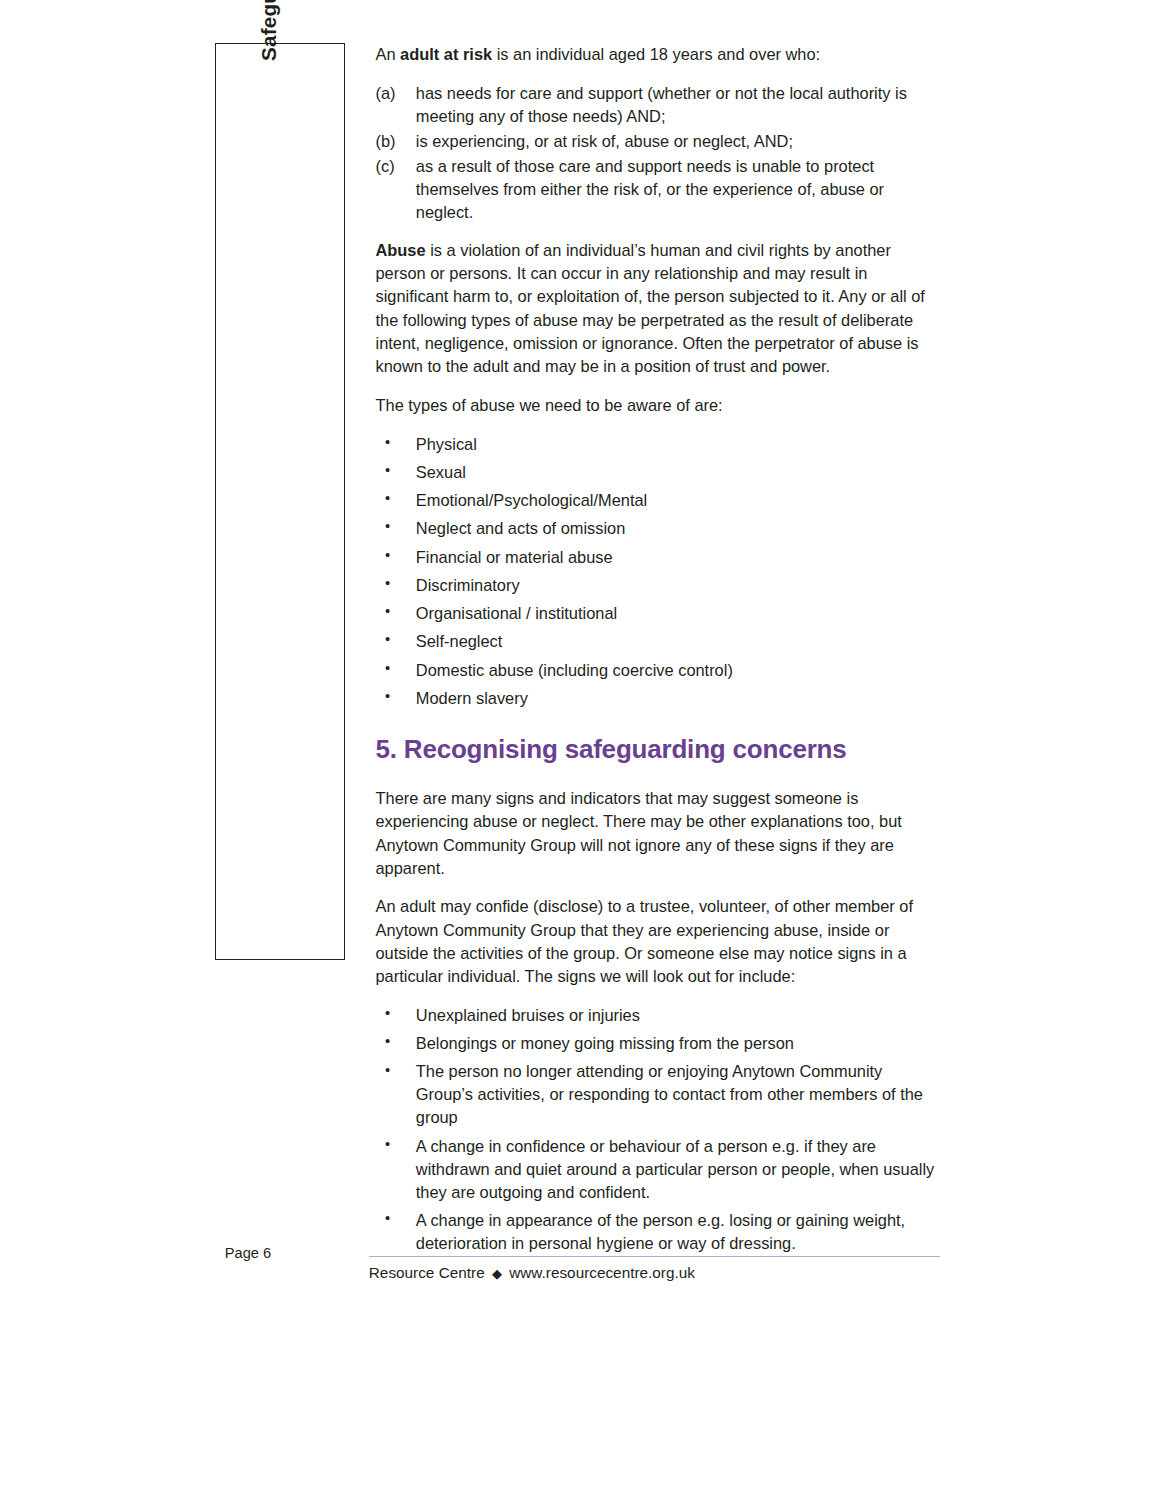Safeguarding ◆ Page 6
Page 6
An adult at risk is an individual aged 18 years and over who:
(a) has needs for care and support (whether or not the local authority is meeting any of those needs) AND;
(b) is experiencing, or at risk of, abuse or neglect, AND;
(c) as a result of those care and support needs is unable to protect themselves from either the risk of, or the experience of, abuse or neglect.
Abuse is a violation of an individual’s human and civil rights by another person or persons. It can occur in any relationship and may result in significant harm to, or exploitation of, the person subjected to it. Any or all of the following types of abuse may be perpetrated as the result of deliberate intent, negligence, omission or ignorance. Often the perpetrator of abuse is known to the adult and may be in a position of trust and power.
The types of abuse we need to be aware of are:
Physical
Sexual
Emotional/Psychological/Mental
Neglect and acts of omission
Financial or material abuse
Discriminatory
Organisational / institutional
Self-neglect
Domestic abuse (including coercive control)
Modern slavery
5. Recognising safeguarding concerns
There are many signs and indicators that may suggest someone is experiencing abuse or neglect. There may be other explanations too, but Anytown Community Group will not ignore any of these signs if they are apparent.
An adult may confide (disclose) to a trustee, volunteer, of other member of Anytown Community Group that they are experiencing abuse, inside or outside the activities of the group. Or someone else may notice signs in a particular individual. The signs we will look out for include:
Unexplained bruises or injuries
Belongings or money going missing from the person
The person no longer attending or enjoying Anytown Community Group’s activities, or responding to contact from other members of the group
A change in confidence or behaviour of a person e.g. if they are withdrawn and quiet around a particular person or people, when usually they are outgoing and confident.
A change in appearance of the person e.g. losing or gaining weight, deterioration in personal hygiene or way of dressing.
Resource Centre ◆ www.resourcecentre.org.uk